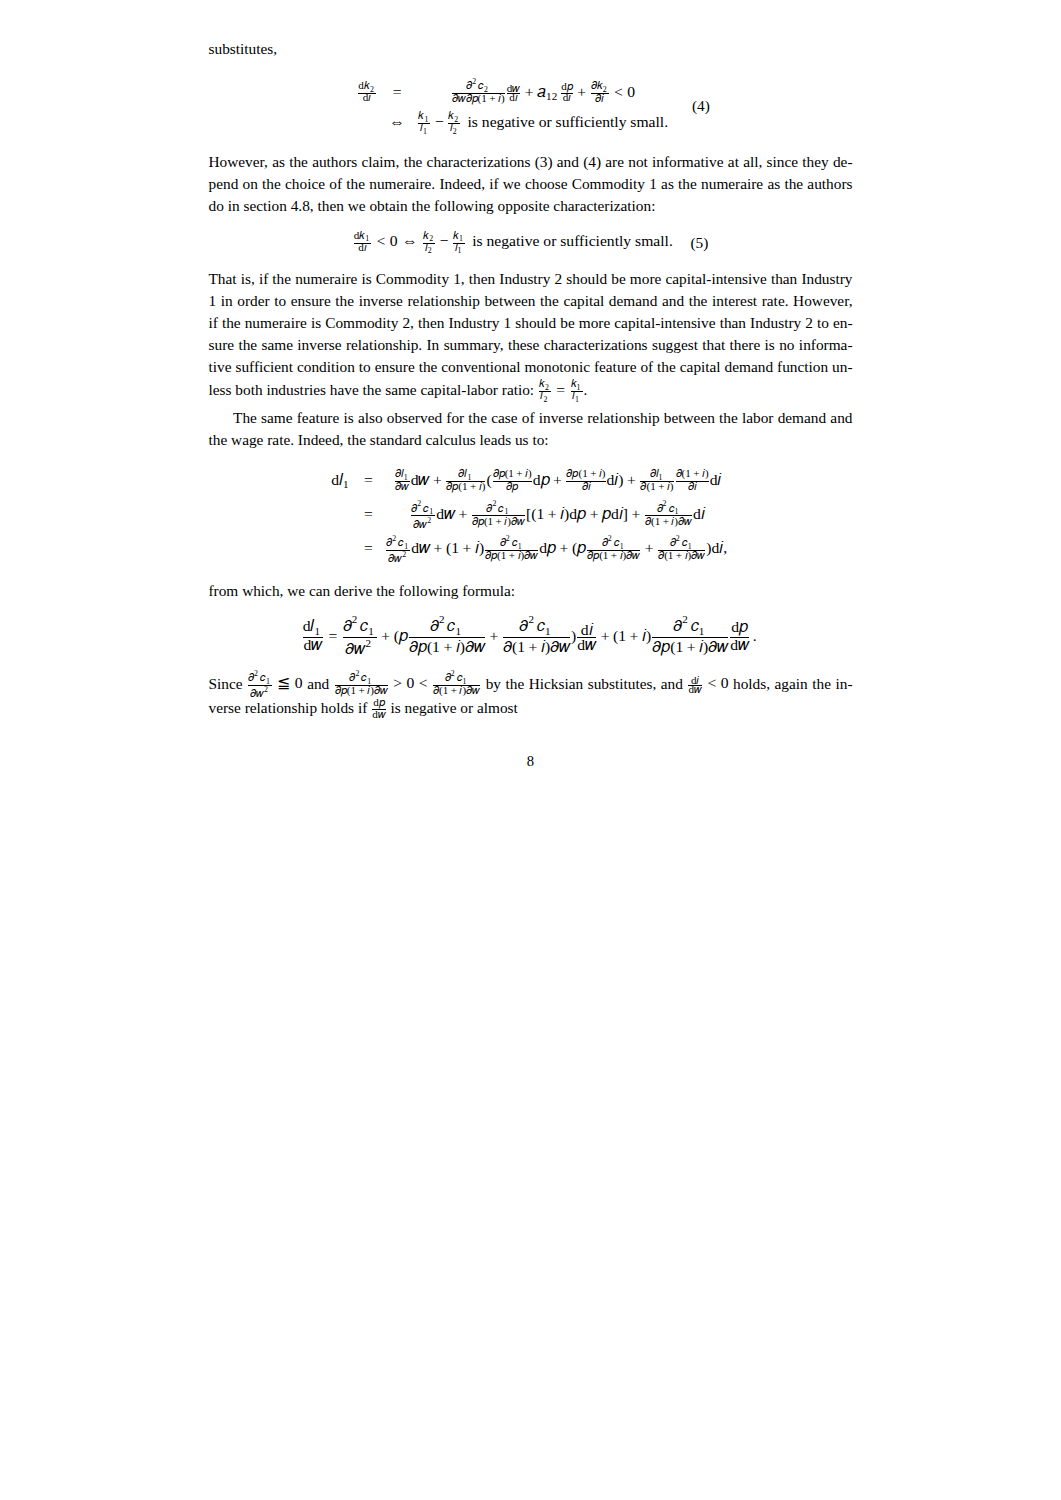substitutes,
dk2di = ∂2c2∂w∂p(1+i) dwdi + a12 dpdi + ∂k2∂i <0 ⇔ k1l1 − k2l2 is negative or sufficiently small. (4)
However, as the authors claim, the characterizations (3) and (4) are not informative at all, since they depend on the choice of the numeraire. Indeed, if we choose Commodity 1 as the numeraire as the authors do in section 4.8, then we obtain the following opposite characterization:
dk1di <0 ⇔ k2l2 − k1l1 is negative or sufficiently small. (5)
That is, if the numeraire is Commodity 1, then Industry 2 should be more capital-intensive than Industry 1 in order to ensure the inverse relationship between the capital demand and the interest rate. However, if the numeraire is Commodity 2, then Industry 1 should be more capital-intensive than Industry 2 to ensure the same inverse relationship. In summary, these characterizations suggest that there is no informative sufficient condition to ensure the conventional monotonic feature of the capital demand function unless both industries have the same capital-labor ratio: k2l2=k1l1.
The same feature is also observed for the case of inverse relationship between the labor demand and the wage rate. Indeed, the standard calculus leads us to:
dl1 = ∂l1∂w dw + ∂l1∂p(1+i) ( ∂p(1+i)∂p dp + ∂p(1+i)∂i di ) + ∂l1∂(1+i) ∂(1+i)∂i di = ∂2c1∂w2 dw + ∂2c1∂p(1+i)∂w [(1+i)dp+pdi] + ∂2c1∂(1+i)∂w di = ∂2c1∂w2 dw + (1+i) ∂2c1∂p(1+i)∂w dp + ( p ∂2c1∂p(1+i)∂w + ∂2c1∂(1+i)∂w ) di ,
from which, we can derive the following formula:
dl1dw = ∂2c1∂w2 + ( p ∂2c1∂p(1+i)∂w + ∂2c1∂(1+i)∂w ) didw + (1+i) ∂2c1∂p(1+i)∂w dpdw .
Since ∂2c1∂w2≦0 and ∂2c1∂p(1+i)∂w>0<∂2c1∂(1+i)∂w by the Hicksian substitutes, and didw<0 holds, again the inverse relationship holds if dpdw is negative or almost
8